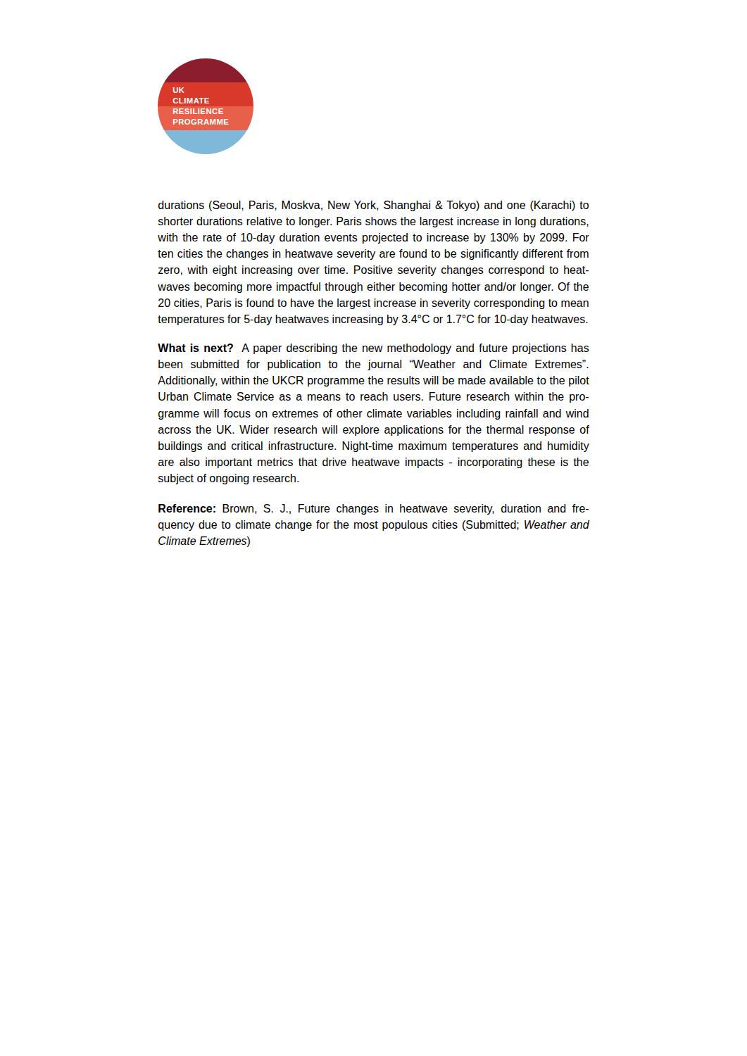UK Climate Resilience Programme
durations (Seoul, Paris, Moskva, New York, Shanghai & Tokyo) and one (Karachi) to shorter durations relative to longer. Paris shows the largest increase in long durations, with the rate of 10-day duration events projected to increase by 130% by 2099. For ten cities the changes in heatwave severity are found to be significantly different from zero, with eight increasing over time. Positive severity changes correspond to heatwaves becoming more impactful through either becoming hotter and/or longer. Of the 20 cities, Paris is found to have the largest increase in severity corresponding to mean temperatures for 5-day heatwaves increasing by 3.4°C or 1.7°C for 10-day heatwaves.
What is next? A paper describing the new methodology and future projections has been submitted for publication to the journal “Weather and Climate Extremes”. Additionally, within the UKCR programme the results will be made available to the pilot Urban Climate Service as a means to reach users. Future research within the programme will focus on extremes of other climate variables including rainfall and wind across the UK. Wider research will explore applications for the thermal response of buildings and critical infrastructure. Night-time maximum temperatures and humidity are also important metrics that drive heatwave impacts - incorporating these is the subject of ongoing research.
Reference: Brown, S. J., Future changes in heatwave severity, duration and frequency due to climate change for the most populous cities (Submitted; Weather and Climate Extremes)